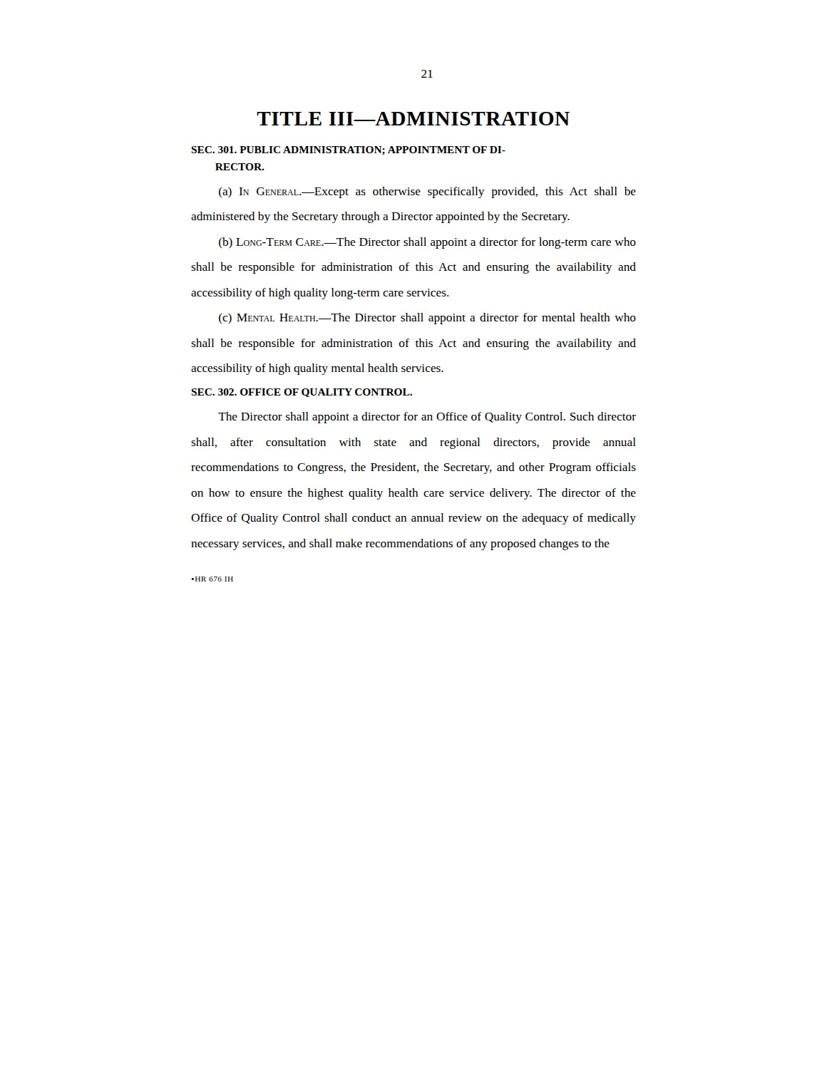21
TITLE III—ADMINISTRATION
SEC. 301. PUBLIC ADMINISTRATION; APPOINTMENT OF DI-RECTOR.
(a) In General.—Except as otherwise specifically provided, this Act shall be administered by the Secretary through a Director appointed by the Secretary.
(b) Long-Term Care.—The Director shall appoint a director for long-term care who shall be responsible for administration of this Act and ensuring the availability and accessibility of high quality long-term care services.
(c) Mental Health.—The Director shall appoint a director for mental health who shall be responsible for administration of this Act and ensuring the availability and accessibility of high quality mental health services.
SEC. 302. OFFICE OF QUALITY CONTROL.
The Director shall appoint a director for an Office of Quality Control. Such director shall, after consultation with state and regional directors, provide annual recommendations to Congress, the President, the Secretary, and other Program officials on how to ensure the highest quality health care service delivery. The director of the Office of Quality Control shall conduct an annual review on the adequacy of medically necessary services, and shall make recommendations of any proposed changes to the
•HR 676 IH